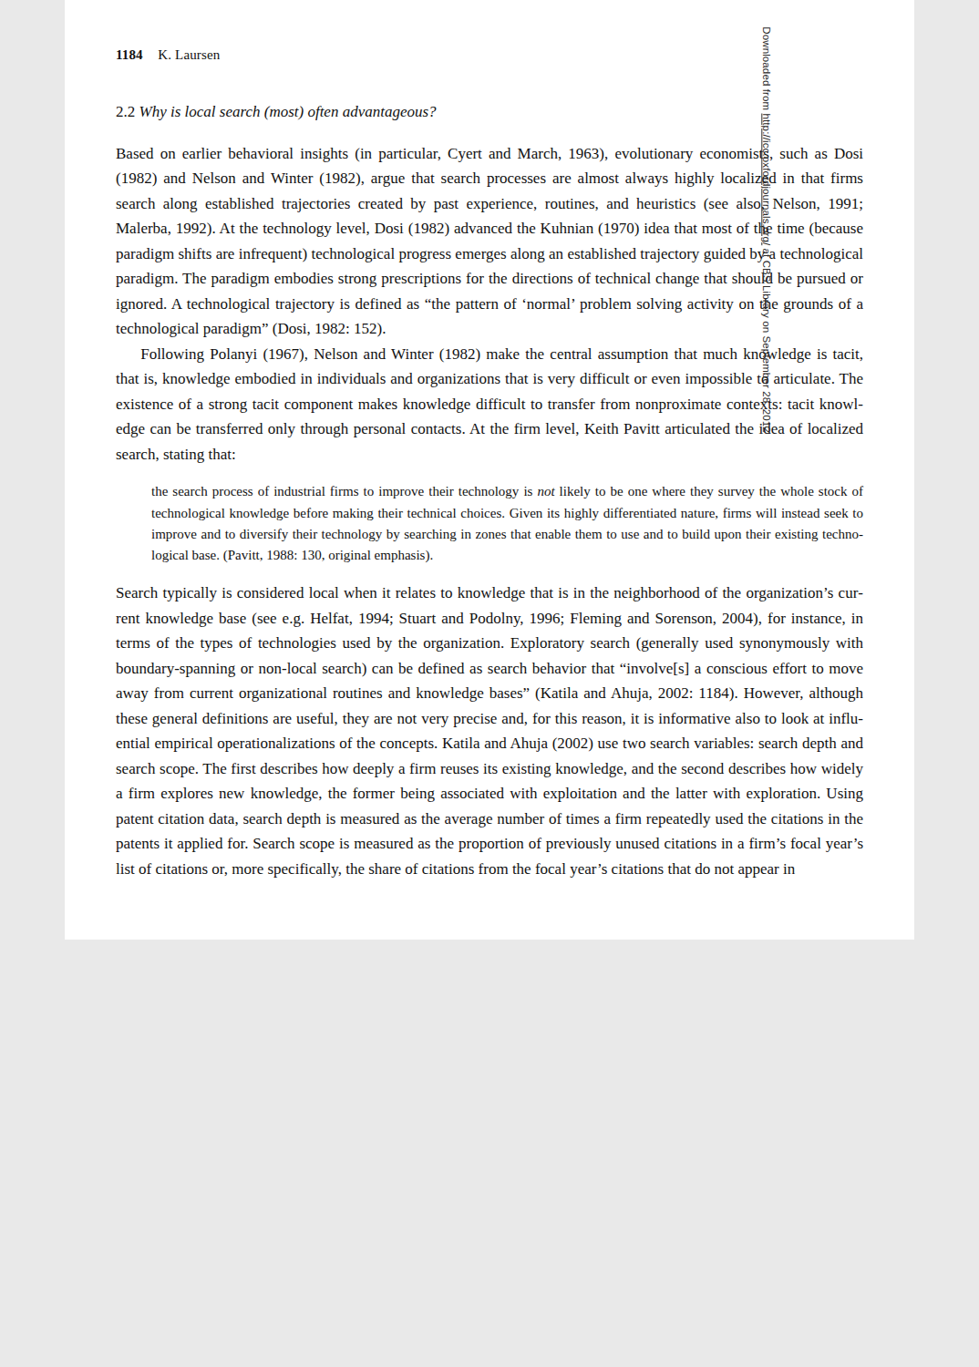1184 K. Laursen
2.2 Why is local search (most) often advantageous?
Based on earlier behavioral insights (in particular, Cyert and March, 1963), evolutionary economists, such as Dosi (1982) and Nelson and Winter (1982), argue that search processes are almost always highly localized in that firms search along established trajectories created by past experience, routines, and heuristics (see also, Nelson, 1991; Malerba, 1992). At the technology level, Dosi (1982) advanced the Kuhnian (1970) idea that most of the time (because paradigm shifts are infrequent) technological progress emerges along an established trajectory guided by a technological paradigm. The paradigm embodies strong prescriptions for the directions of technical change that should be pursued or ignored. A technological trajectory is defined as “the pattern of ‘normal’ problem solving activity on the grounds of a technological paradigm” (Dosi, 1982: 152).
Following Polanyi (1967), Nelson and Winter (1982) make the central assumption that much knowledge is tacit, that is, knowledge embodied in individuals and organizations that is very difficult or even impossible to articulate. The existence of a strong tacit component makes knowledge difficult to transfer from nonproximate contexts: tacit knowledge can be transferred only through personal contacts. At the firm level, Keith Pavitt articulated the idea of localized search, stating that:
the search process of industrial firms to improve their technology is not likely to be one where they survey the whole stock of technological knowledge before making their technical choices. Given its highly differentiated nature, firms will instead seek to improve and to diversify their technology by searching in zones that enable them to use and to build upon their existing technological base. (Pavitt, 1988: 130, original emphasis).
Search typically is considered local when it relates to knowledge that is in the neighborhood of the organization’s current knowledge base (see e.g. Helfat, 1994; Stuart and Podolny, 1996; Fleming and Sorenson, 2004), for instance, in terms of the types of technologies used by the organization. Exploratory search (generally used synonymously with boundary-spanning or non-local search) can be defined as search behavior that “involve[s] a conscious effort to move away from current organizational routines and knowledge bases” (Katila and Ahuja, 2002: 1184). However, although these general definitions are useful, they are not very precise and, for this reason, it is informative also to look at influential empirical operationalizations of the concepts. Katila and Ahuja (2002) use two search variables: search depth and search scope. The first describes how deeply a firm reuses its existing knowledge, and the second describes how widely a firm explores new knowledge, the former being associated with exploitation and the latter with exploration. Using patent citation data, search depth is measured as the average number of times a firm repeatedly used the citations in the patents it applied for. Search scope is measured as the proportion of previously unused citations in a firm’s focal year’s list of citations or, more specifically, the share of citations from the focal year’s citations that do not appear in
Downloaded from http://icc.oxfordjournals.org/ at CBS Library on September 28, 2012